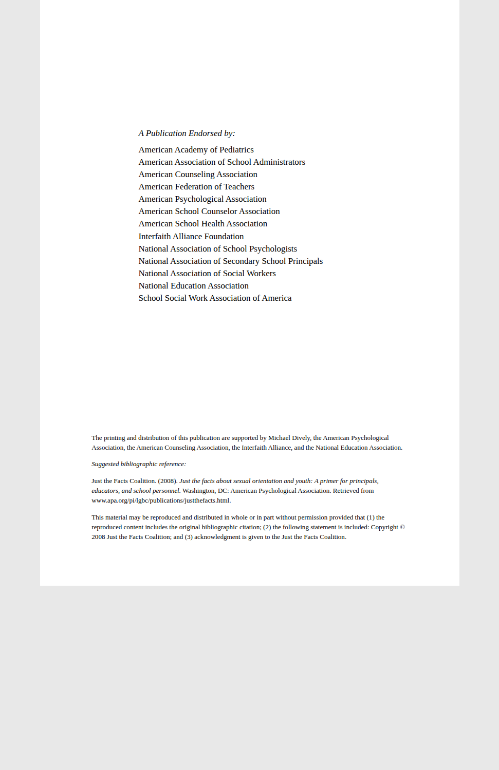A Publication Endorsed by:
American Academy of Pediatrics
American Association of School Administrators
American Counseling Association
American Federation of Teachers
American Psychological Association
American School Counselor Association
American School Health Association
Interfaith Alliance Foundation
National Association of School Psychologists
National Association of Secondary School Principals
National Association of Social Workers
National Education Association
School Social Work Association of America
The printing and distribution of this publication are supported by Michael Dively, the American Psychological Association, the American Counseling Association, the Interfaith Alliance, and the National Education Association.
Suggested bibliographic reference:
Just the Facts Coalition. (2008). Just the facts about sexual orientation and youth: A primer for principals, educators, and school personnel. Washington, DC: American Psychological Association. Retrieved from www.apa.org/pi/lgbc/publications/justthefacts.html.
This material may be reproduced and distributed in whole or in part without permission provided that (1) the reproduced content includes the original bibliographic citation; (2) the following statement is included: Copyright © 2008 Just the Facts Coalition; and (3) acknowledgment is given to the Just the Facts Coalition.